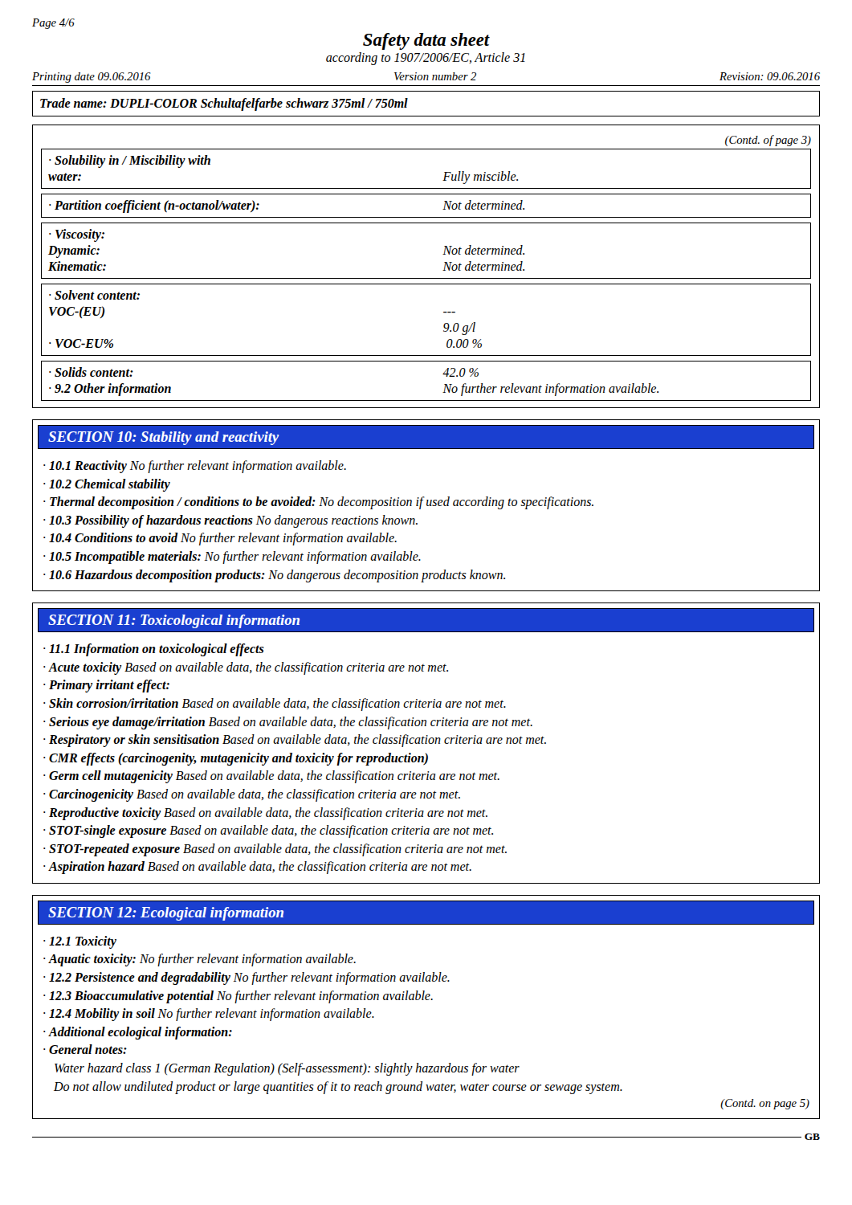Page 4/6
Safety data sheet
according to 1907/2006/EC, Article 31
Printing date 09.06.2016 Version number 2 Revision: 09.06.2016
Trade name: DUPLI-COLOR Schultafelfarbe schwarz 375ml / 750ml
(Contd. of page 3)
| · Solubility in / Miscibility with | |
| water: | Fully miscible. |
| · Partition coefficient (n-octanol/water): | Not determined. |
| · Viscosity: | |
| Dynamic: | Not determined. |
| Kinematic: | Not determined. |
| · Solvent content: | |
| VOC-(EU) | --- |
| | 9.0 g/l |
| · VOC-EU% | 0.00 % |
| · Solids content: | 42.0 % |
| · 9.2 Other information | No further relevant information available. |
SECTION 10: Stability and reactivity
· 10.1 Reactivity No further relevant information available.
· 10.2 Chemical stability
· Thermal decomposition / conditions to be avoided: No decomposition if used according to specifications.
· 10.3 Possibility of hazardous reactions No dangerous reactions known.
· 10.4 Conditions to avoid No further relevant information available.
· 10.5 Incompatible materials: No further relevant information available.
· 10.6 Hazardous decomposition products: No dangerous decomposition products known.
SECTION 11: Toxicological information
· 11.1 Information on toxicological effects
· Acute toxicity Based on available data, the classification criteria are not met.
· Primary irritant effect:
· Skin corrosion/irritation Based on available data, the classification criteria are not met.
· Serious eye damage/irritation Based on available data, the classification criteria are not met.
· Respiratory or skin sensitisation Based on available data, the classification criteria are not met.
· CMR effects (carcinogenity, mutagenicity and toxicity for reproduction)
· Germ cell mutagenicity Based on available data, the classification criteria are not met.
· Carcinogenicity Based on available data, the classification criteria are not met.
· Reproductive toxicity Based on available data, the classification criteria are not met.
· STOT-single exposure Based on available data, the classification criteria are not met.
· STOT-repeated exposure Based on available data, the classification criteria are not met.
· Aspiration hazard Based on available data, the classification criteria are not met.
SECTION 12: Ecological information
· 12.1 Toxicity
· Aquatic toxicity: No further relevant information available.
· 12.2 Persistence and degradability No further relevant information available.
· 12.3 Bioaccumulative potential No further relevant information available.
· 12.4 Mobility in soil No further relevant information available.
· Additional ecological information:
· General notes:
Water hazard class 1 (German Regulation) (Self-assessment): slightly hazardous for water
Do not allow undiluted product or large quantities of it to reach ground water, water course or sewage system.
(Contd. on page 5)
GB